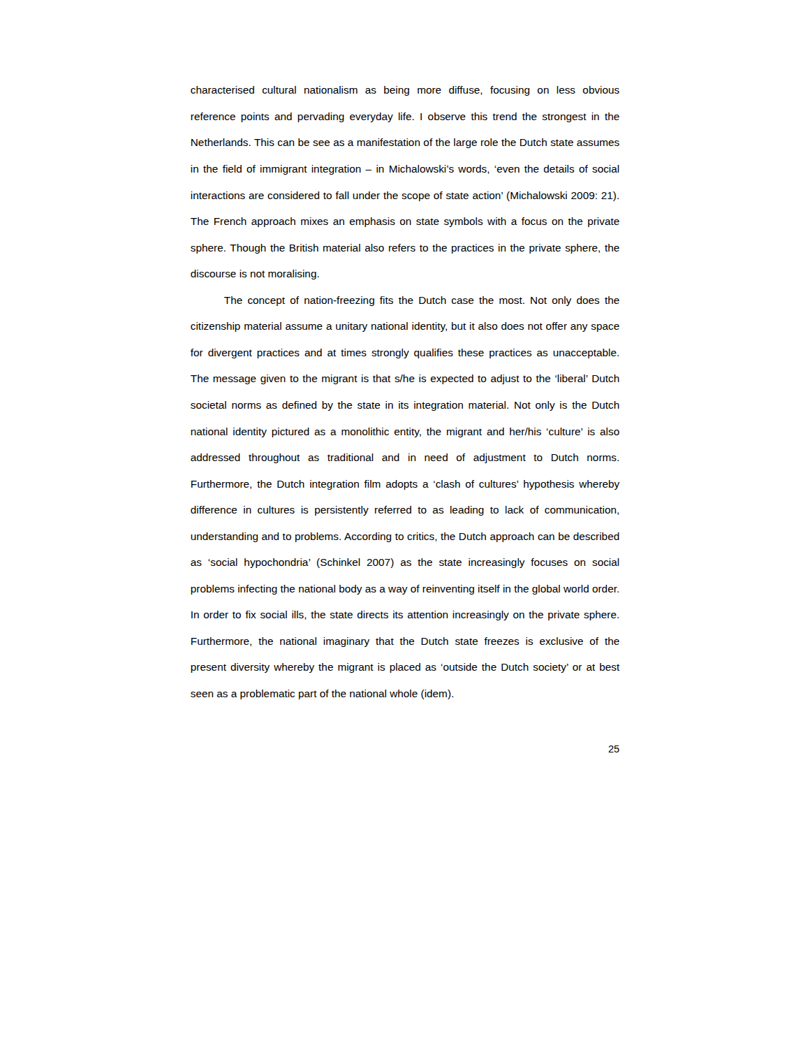characterised cultural nationalism as being more diffuse, focusing on less obvious reference points and pervading everyday life. I observe this trend the strongest in the Netherlands. This can be see as a manifestation of the large role the Dutch state assumes in the field of immigrant integration – in Michalowski’s words, ‘even the details of social interactions are considered to fall under the scope of state action’ (Michalowski 2009: 21). The French approach mixes an emphasis on state symbols with a focus on the private sphere. Though the British material also refers to the practices in the private sphere, the discourse is not moralising.
The concept of nation-freezing fits the Dutch case the most. Not only does the citizenship material assume a unitary national identity, but it also does not offer any space for divergent practices and at times strongly qualifies these practices as unacceptable. The message given to the migrant is that s/he is expected to adjust to the ‘liberal’ Dutch societal norms as defined by the state in its integration material. Not only is the Dutch national identity pictured as a monolithic entity, the migrant and her/his ‘culture’ is also addressed throughout as traditional and in need of adjustment to Dutch norms. Furthermore, the Dutch integration film adopts a ‘clash of cultures’ hypothesis whereby difference in cultures is persistently referred to as leading to lack of communication, understanding and to problems. According to critics, the Dutch approach can be described as ‘social hypochondria’ (Schinkel 2007) as the state increasingly focuses on social problems infecting the national body as a way of reinventing itself in the global world order. In order to fix social ills, the state directs its attention increasingly on the private sphere. Furthermore, the national imaginary that the Dutch state freezes is exclusive of the present diversity whereby the migrant is placed as ‘outside the Dutch society’ or at best seen as a problematic part of the national whole (idem).
25